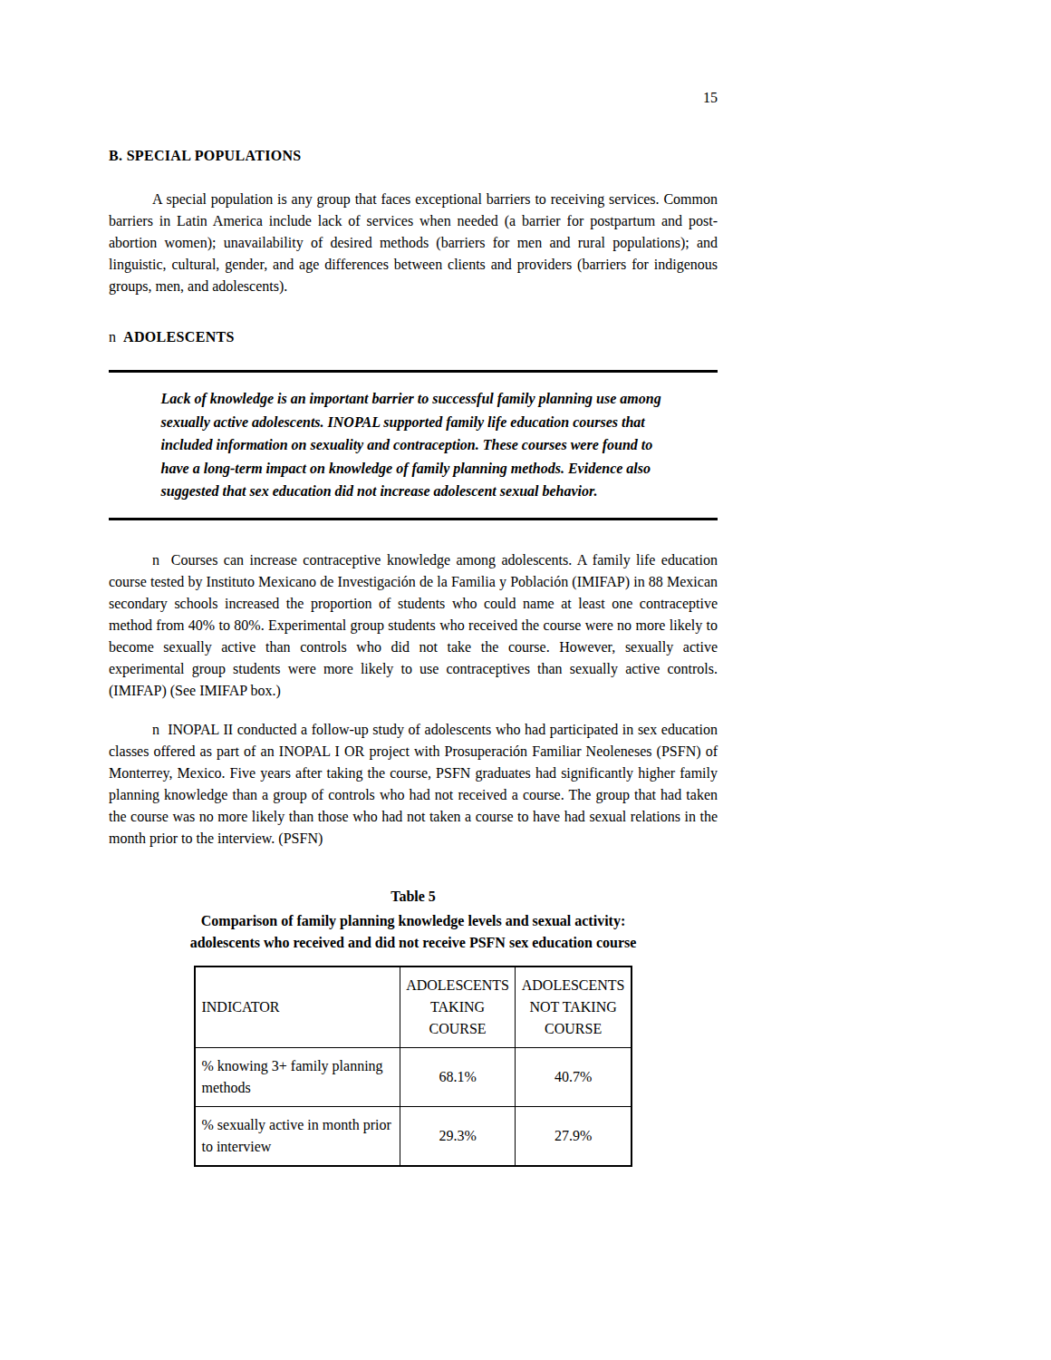15
B. SPECIAL POPULATIONS
A special population is any group that faces exceptional barriers to receiving services. Common barriers in Latin America include lack of services when needed (a barrier for postpartum and post-abortion women); unavailability of desired methods (barriers for men and rural populations); and linguistic, cultural, gender, and age differences between clients and providers (barriers for indigenous groups, men, and adolescents).
n ADOLESCENTS
Lack of knowledge is an important barrier to successful family planning use among sexually active adolescents. INOPAL supported family life education courses that included information on sexuality and contraception. These courses were found to have a long-term impact on knowledge of family planning methods. Evidence also suggested that sex education did not increase adolescent sexual behavior.
n Courses can increase contraceptive knowledge among adolescents. A family life education course tested by Instituto Mexicano de Investigación de la Familia y Población (IMIFAP) in 88 Mexican secondary schools increased the proportion of students who could name at least one contraceptive method from 40% to 80%. Experimental group students who received the course were no more likely to become sexually active than controls who did not take the course. However, sexually active experimental group students were more likely to use contraceptives than sexually active controls. (IMIFAP) (See IMIFAP box.)
n INOPAL II conducted a follow-up study of adolescents who had participated in sex education classes offered as part of an INOPAL I OR project with Prosuperación Familiar Neoleneses (PSFN) of Monterrey, Mexico. Five years after taking the course, PSFN graduates had significantly higher family planning knowledge than a group of controls who had not received a course. The group that had taken the course was no more likely than those who had not taken a course to have had sexual relations in the month prior to the interview. (PSFN)
Table 5 Comparison of family planning knowledge levels and sexual activity: adolescents who received and did not receive PSFN sex education course
| INDICATOR | ADOLESCENTS TAKING COURSE | ADOLESCENTS NOT TAKING COURSE |
| --- | --- | --- |
| % knowing 3+ family planning methods | 68.1% | 40.7% |
| % sexually active in month prior to interview | 29.3% | 27.9% |